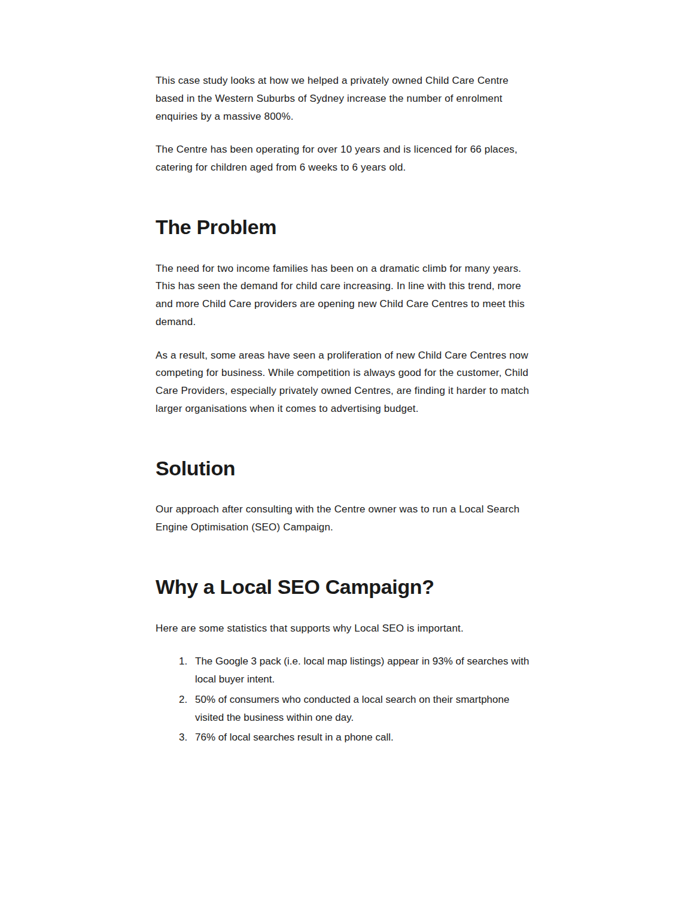This case study looks at how we helped a privately owned Child Care Centre based in the Western Suburbs of Sydney increase the number of enrolment enquiries by a massive 800%.
The Centre has been operating for over 10 years and is licenced for 66 places, catering for children aged from 6 weeks to 6 years old.
The Problem
The need for two income families has been on a dramatic climb for many years. This has seen the demand for child care increasing. In line with this trend, more and more Child Care providers are opening new Child Care Centres to meet this demand.
As a result, some areas have seen a proliferation of new Child Care Centres now competing for business. While competition is always good for the customer, Child Care Providers, especially privately owned Centres, are finding it harder to match larger organisations when it comes to advertising budget.
Solution
Our approach after consulting with the Centre owner was to run a Local Search Engine Optimisation (SEO) Campaign.
Why a Local SEO Campaign?
Here are some statistics that supports why Local SEO is important.
The Google 3 pack (i.e. local map listings) appear in 93% of searches with local buyer intent.
50% of consumers who conducted a local search on their smartphone visited the business within one day.
76% of local searches result in a phone call.